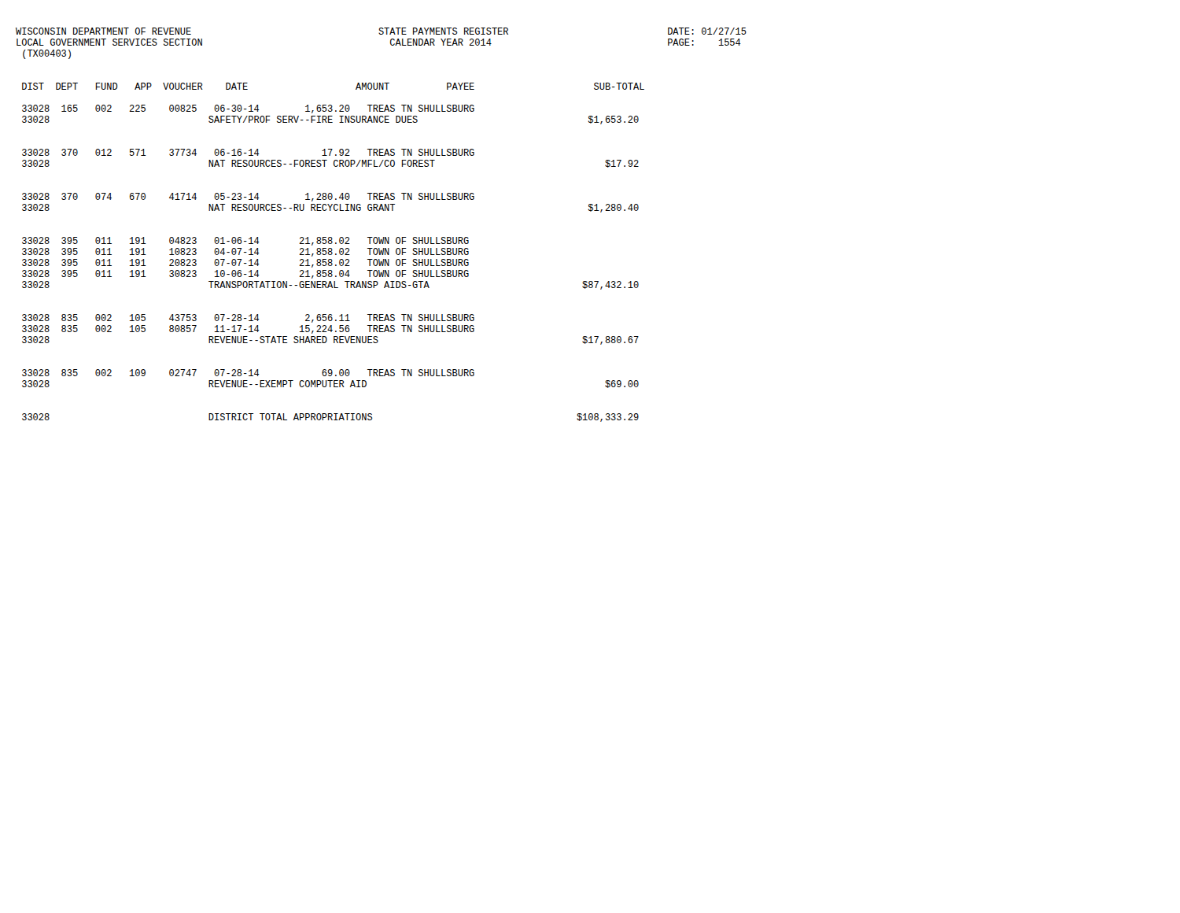WISCONSIN DEPARTMENT OF REVENUE STATE PAYMENTS REGISTER DATE: 01/27/15 LOCAL GOVERNMENT SERVICES SECTION CALENDAR YEAR 2014 PAGE: 1554 (TX00403) DIST DEPT FUND APP VOUCHER DATE AMOUNT PAYEE SUB-TOTAL 33028 165 002 225 00825 06-30-14 1,653.20 TREAS TN SHULLSBURG 33028 SAFETY/PROF SERV--FIRE INSURANCE DUES $1,653.20 33028 370 012 571 37734 06-16-14 17.92 TREAS TN SHULLSBURG 33028 NAT RESOURCES--FOREST CROP/MFL/CO FOREST $17.92 33028 370 074 670 41714 05-23-14 1,280.40 TREAS TN SHULLSBURG 33028 NAT RESOURCES--RU RECYCLING GRANT $1,280.40 33028 395 011 191 04823 01-06-14 21,858.02 TOWN OF SHULLSBURG 33028 395 011 191 10823 04-07-14 21,858.02 TOWN OF SHULLSBURG 33028 395 011 191 20823 07-07-14 21,858.02 TOWN OF SHULLSBURG 33028 395 011 191 30823 10-06-14 21,858.04 TOWN OF SHULLSBURG 33028 TRANSPORTATION--GENERAL TRANSP AIDS-GTA $87,432.10 33028 835 002 105 43753 07-28-14 2,656.11 TREAS TN SHULLSBURG 33028 835 002 105 80857 11-17-14 15,224.56 TREAS TN SHULLSBURG 33028 REVENUE--STATE SHARED REVENUES $17,880.67 33028 835 002 109 02747 07-28-14 69.00 TREAS TN SHULLSBURG 33028 REVENUE--EXEMPT COMPUTER AID $69.00 33028 DISTRICT TOTAL APPROPRIATIONS $108,333.29